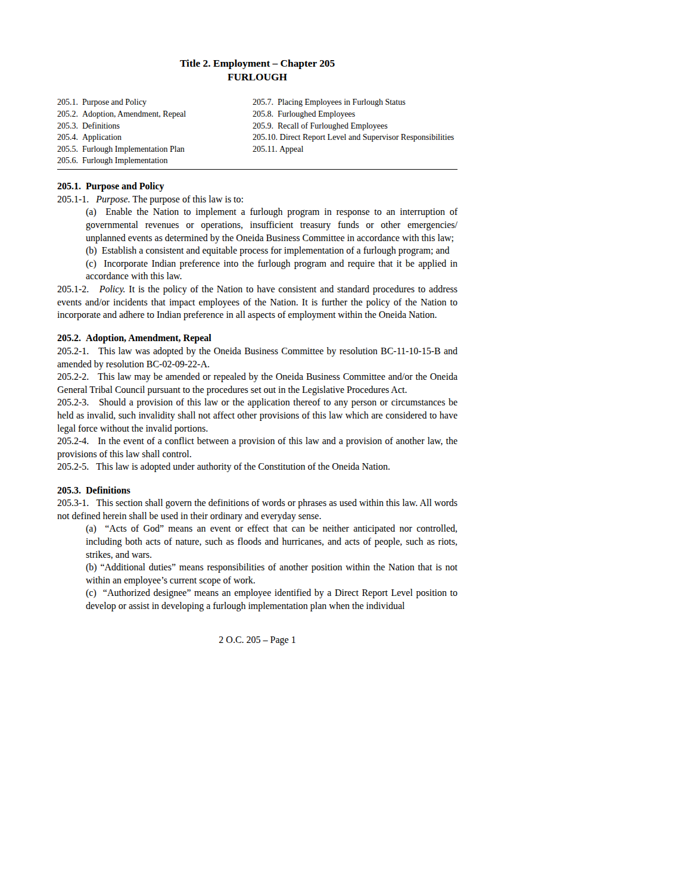Title 2. Employment – Chapter 205FURLOUGH
| 205.1. Purpose and Policy | 205.7. Placing Employees in Furlough Status |
| 205.2. Adoption, Amendment, Repeal | 205.8. Furloughed Employees |
| 205.3. Definitions | 205.9. Recall of Furloughed Employees |
| 205.4. Application | 205.10. Direct Report Level and Supervisor Responsibilities |
| 205.5. Furlough Implementation Plan | 205.11. Appeal |
| 205.6. Furlough Implementation | |
205.1. Purpose and Policy
205.1-1. Purpose. The purpose of this law is to:
(a) Enable the Nation to implement a furlough program in response to an interruption of governmental revenues or operations, insufficient treasury funds or other emergencies/ unplanned events as determined by the Oneida Business Committee in accordance with this law;
(b) Establish a consistent and equitable process for implementation of a furlough program; and
(c) Incorporate Indian preference into the furlough program and require that it be applied in accordance with this law.
205.1-2. Policy. It is the policy of the Nation to have consistent and standard procedures to address events and/or incidents that impact employees of the Nation. It is further the policy of the Nation to incorporate and adhere to Indian preference in all aspects of employment within the Oneida Nation.
205.2. Adoption, Amendment, Repeal
205.2-1. This law was adopted by the Oneida Business Committee by resolution BC-11-10-15-B and amended by resolution BC-02-09-22-A.
205.2-2. This law may be amended or repealed by the Oneida Business Committee and/or the Oneida General Tribal Council pursuant to the procedures set out in the Legislative Procedures Act.
205.2-3. Should a provision of this law or the application thereof to any person or circumstances be held as invalid, such invalidity shall not affect other provisions of this law which are considered to have legal force without the invalid portions.
205.2-4. In the event of a conflict between a provision of this law and a provision of another law, the provisions of this law shall control.
205.2-5. This law is adopted under authority of the Constitution of the Oneida Nation.
205.3. Definitions
205.3-1. This section shall govern the definitions of words or phrases as used within this law. All words not defined herein shall be used in their ordinary and everyday sense.
(a) “Acts of God” means an event or effect that can be neither anticipated nor controlled, including both acts of nature, such as floods and hurricanes, and acts of people, such as riots, strikes, and wars.
(b) “Additional duties” means responsibilities of another position within the Nation that is not within an employee’s current scope of work.
(c) “Authorized designee” means an employee identified by a Direct Report Level position to develop or assist in developing a furlough implementation plan when the individual
2 O.C. 205 – Page 1